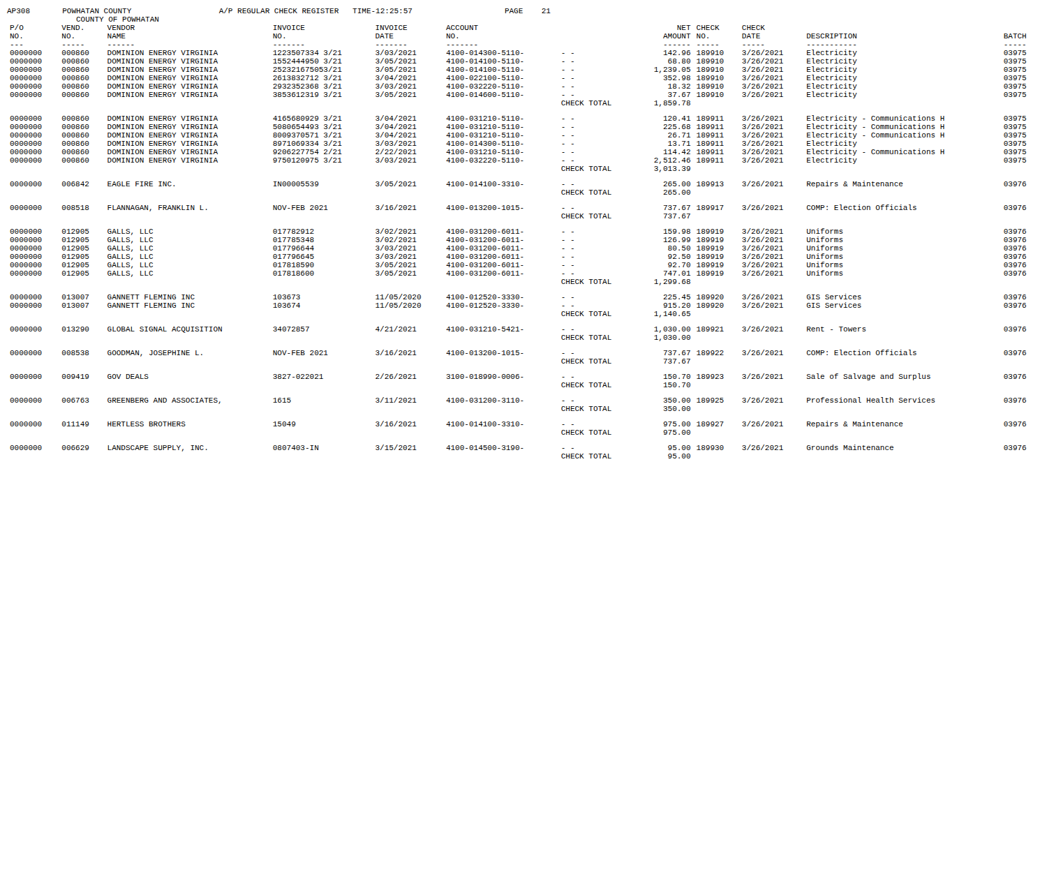AP308 POWHATAN COUNTY A/P REGULAR CHECK REGISTER TIME-12:25:57 PAGE 21 COUNTY OF POWHATAN
| P/O | VEND. | VENDOR | INVOICE | INVOICE | ACCOUNT | | NET | CHECK | CHECK | | |
| --- | --- | --- | --- | --- | --- | --- | --- | --- | --- | --- | --- |
| NO. | NO. | NAME | NO. | DATE | NO. | | AMOUNT | NO. | DATE | DESCRIPTION | BATCH |
| --- | ----- | ------ | ------- | ------- | ------- | | ------ | ----- | ----- | ----------- | ----- |
| 0000000 | 000860 | DOMINION ENERGY VIRGINIA | 1223507334 3/21 | 3/03/2021 | 4100-014300-5110- | - - | 142.96 | 189910 | 3/26/2021 | Electricity | 03975 |
| 0000000 | 000860 | DOMINION ENERGY VIRGINIA | 1552444950 3/21 | 3/05/2021 | 4100-014100-5110- | - - | 68.80 | 189910 | 3/26/2021 | Electricity | 03975 |
| 0000000 | 000860 | DOMINION ENERGY VIRGINIA | 252321675053/21 | 3/05/2021 | 4100-014100-5110- | - - | 1,239.05 | 189910 | 3/26/2021 | Electricity | 03975 |
| 0000000 | 000860 | DOMINION ENERGY VIRGINIA | 2613832712 3/21 | 3/04/2021 | 4100-022100-5110- | - - | 352.98 | 189910 | 3/26/2021 | Electricity | 03975 |
| 0000000 | 000860 | DOMINION ENERGY VIRGINIA | 2932352368 3/21 | 3/03/2021 | 4100-032220-5110- | - - | 18.32 | 189910 | 3/26/2021 | Electricity | 03975 |
| 0000000 | 000860 | DOMINION ENERGY VIRGINIA | 3853612319 3/21 | 3/05/2021 | 4100-014600-5110- | - - | 37.67 | 189910 | 3/26/2021 | Electricity | 03975 |
| | | | | | | CHECK TOTAL | 1,859.78 | | | | |
| 0000000 | 000860 | DOMINION ENERGY VIRGINIA | 4165680929 3/21 | 3/04/2021 | 4100-031210-5110- | - - | 120.41 | 189911 | 3/26/2021 | Electricity - Communications H | 03975 |
| 0000000 | 000860 | DOMINION ENERGY VIRGINIA | 5080654493 3/21 | 3/04/2021 | 4100-031210-5110- | - - | 225.68 | 189911 | 3/26/2021 | Electricity - Communications H | 03975 |
| 0000000 | 000860 | DOMINION ENERGY VIRGINIA | 8009370571 3/21 | 3/04/2021 | 4100-031210-5110- | - - | 26.71 | 189911 | 3/26/2021 | Electricity - Communications H | 03975 |
| 0000000 | 000860 | DOMINION ENERGY VIRGINIA | 8971069334 3/21 | 3/03/2021 | 4100-014300-5110- | - - | 13.71 | 189911 | 3/26/2021 | Electricity | 03975 |
| 0000000 | 000860 | DOMINION ENERGY VIRGINIA | 9206227754 2/21 | 2/22/2021 | 4100-031210-5110- | - - | 114.42 | 189911 | 3/26/2021 | Electricity - Communications H | 03975 |
| 0000000 | 000860 | DOMINION ENERGY VIRGINIA | 9750120975 3/21 | 3/03/2021 | 4100-032220-5110- | - - | 2,512.46 | 189911 | 3/26/2021 | Electricity | 03975 |
| | | | | | | CHECK TOTAL | 3,013.39 | | | | |
| 0000000 | 006842 | EAGLE FIRE INC. | IN00005539 | 3/05/2021 | 4100-014100-3310- | - - | 265.00 | 189913 | 3/26/2021 | Repairs & Maintenance | 03976 |
| | | | | | | CHECK TOTAL | 265.00 | | | | |
| 0000000 | 008518 | FLANNAGAN, FRANKLIN L. | NOV-FEB 2021 | 3/16/2021 | 4100-013200-1015- | - - | 737.67 | 189917 | 3/26/2021 | COMP: Election Officials | 03976 |
| | | | | | | CHECK TOTAL | 737.67 | | | | |
| 0000000 | 012905 | GALLS, LLC | 017782912 | 3/02/2021 | 4100-031200-6011- | - - | 159.98 | 189919 | 3/26/2021 | Uniforms | 03976 |
| 0000000 | 012905 | GALLS, LLC | 017785348 | 3/02/2021 | 4100-031200-6011- | - - | 126.99 | 189919 | 3/26/2021 | Uniforms | 03976 |
| 0000000 | 012905 | GALLS, LLC | 017796644 | 3/03/2021 | 4100-031200-6011- | - - | 80.50 | 189919 | 3/26/2021 | Uniforms | 03976 |
| 0000000 | 012905 | GALLS, LLC | 017796645 | 3/03/2021 | 4100-031200-6011- | - - | 92.50 | 189919 | 3/26/2021 | Uniforms | 03976 |
| 0000000 | 012905 | GALLS, LLC | 017818590 | 3/05/2021 | 4100-031200-6011- | - - | 92.70 | 189919 | 3/26/2021 | Uniforms | 03976 |
| 0000000 | 012905 | GALLS, LLC | 017818600 | 3/05/2021 | 4100-031200-6011- | - - | 747.01 | 189919 | 3/26/2021 | Uniforms | 03976 |
| | | | | | | CHECK TOTAL | 1,299.68 | | | | |
| 0000000 | 013007 | GANNETT FLEMING INC | 103673 | 11/05/2020 | 4100-012520-3330- | - - | 225.45 | 189920 | 3/26/2021 | GIS Services | 03976 |
| 0000000 | 013007 | GANNETT FLEMING INC | 103674 | 11/05/2020 | 4100-012520-3330- | - - | 915.20 | 189920 | 3/26/2021 | GIS Services | 03976 |
| | | | | | | CHECK TOTAL | 1,140.65 | | | | |
| 0000000 | 013290 | GLOBAL SIGNAL ACQUISITION | 34072857 | 4/21/2021 | 4100-031210-5421- | - - | 1,030.00 | 189921 | 3/26/2021 | Rent - Towers | 03976 |
| | | | | | | CHECK TOTAL | 1,030.00 | | | | |
| 0000000 | 008538 | GOODMAN, JOSEPHINE L. | NOV-FEB 2021 | 3/16/2021 | 4100-013200-1015- | - - | 737.67 | 189922 | 3/26/2021 | COMP: Election Officials | 03976 |
| | | | | | | CHECK TOTAL | 737.67 | | | | |
| 0000000 | 009419 | GOV DEALS | 3827-022021 | 2/26/2021 | 3100-018990-0006- | - - | 150.70 | 189923 | 3/26/2021 | Sale of Salvage and Surplus | 03976 |
| | | | | | | CHECK TOTAL | 150.70 | | | | |
| 0000000 | 006763 | GREENBERG AND ASSOCIATES, | 1615 | 3/11/2021 | 4100-031200-3110- | - - | 350.00 | 189925 | 3/26/2021 | Professional Health Services | 03976 |
| | | | | | | CHECK TOTAL | 350.00 | | | | |
| 0000000 | 011149 | HERTLESS BROTHERS | 15049 | 3/16/2021 | 4100-014100-3310- | - - | 975.00 | 189927 | 3/26/2021 | Repairs & Maintenance | 03976 |
| | | | | | | CHECK TOTAL | 975.00 | | | | |
| 0000000 | 006629 | LANDSCAPE SUPPLY, INC. | 0807403-IN | 3/15/2021 | 4100-014500-3190- | - - | 95.00 | 189930 | 3/26/2021 | Grounds Maintenance | 03976 |
| | | | | | | CHECK TOTAL | 95.00 | | | | |